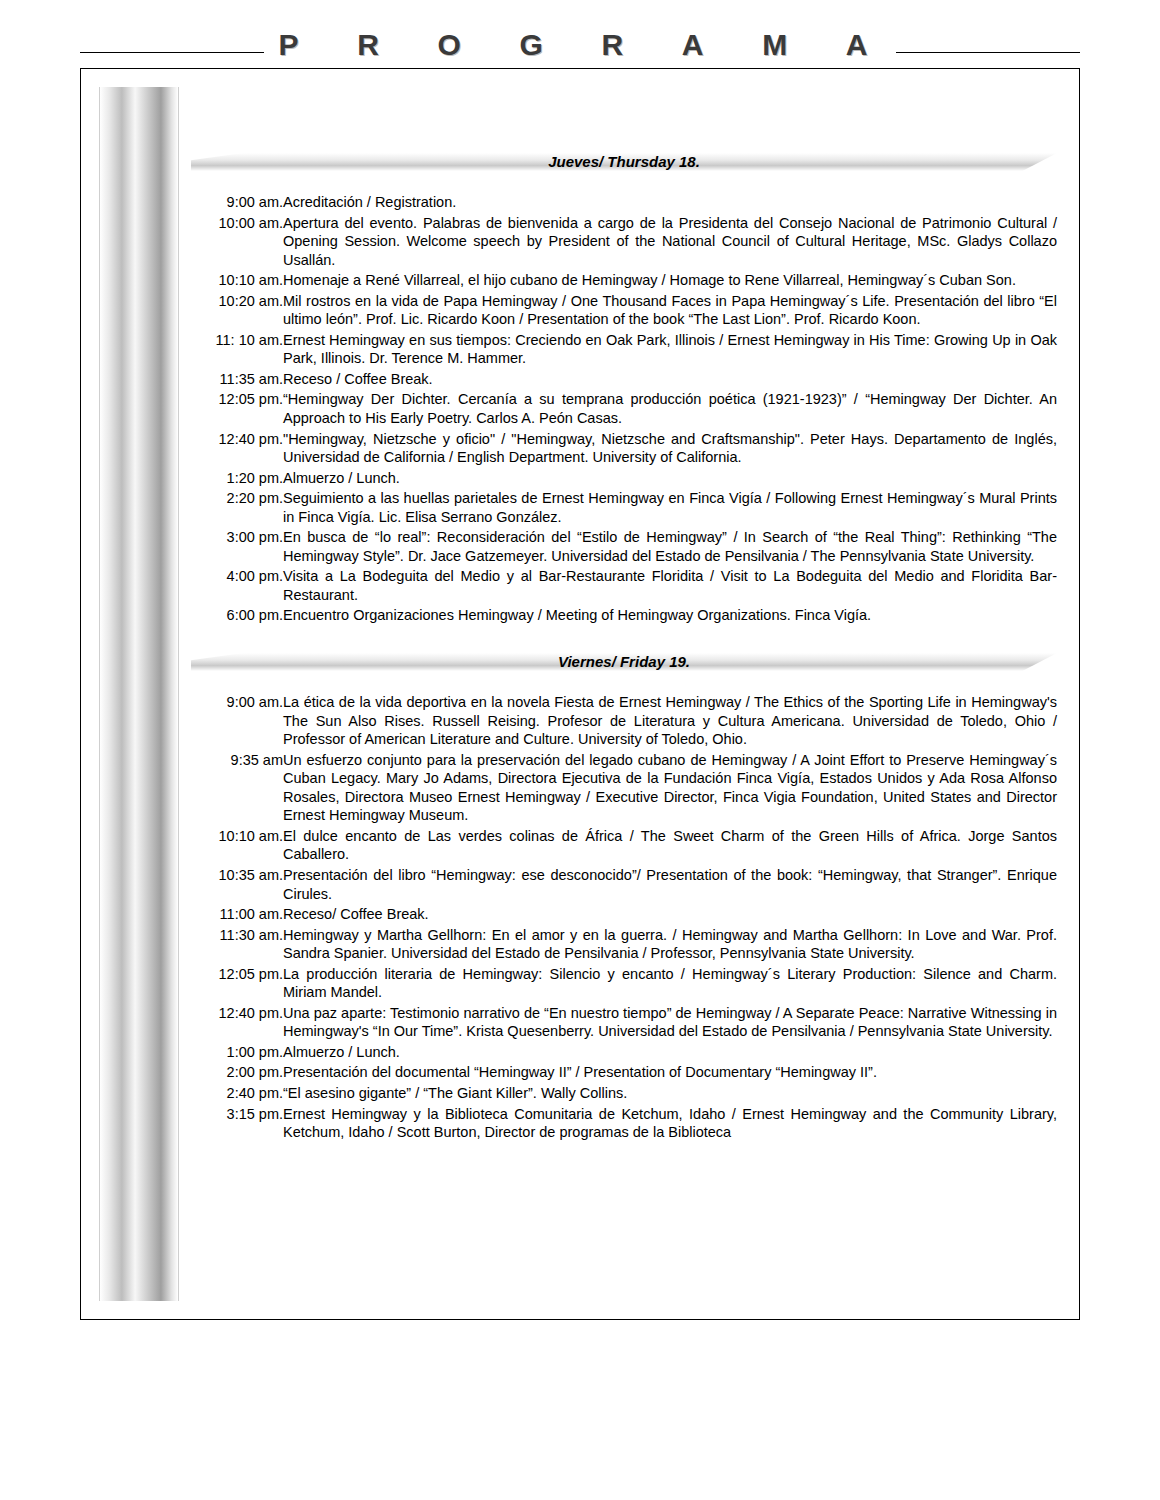P R O G R A M A
Jueves/ Thursday 18.
| 9:00 am. | Acreditación / Registration. |
| 10:00 am. | Apertura del evento. Palabras de bienvenida a cargo de la Presidenta del Consejo Nacional de Patrimonio Cultural / Opening Session. Welcome speech by President of the National Council of Cultural Heritage, MSc. Gladys Collazo Usallán. |
| 10:10 am. | Homenaje a René Villarreal, el hijo cubano de Hemingway / Homage to Rene Villarreal, Hemingway´s Cuban Son. |
| 10:20 am. | Mil rostros en la vida de Papa Hemingway / One Thousand Faces in Papa Hemingway´s Life. Presentación del libro “El ultimo león”. Prof. Lic. Ricardo Koon / Presentation of the book “The Last Lion”. Prof. Ricardo Koon. |
| 11: 10 am. | Ernest Hemingway en sus tiempos: Creciendo en Oak Park, Illinois / Ernest Hemingway in His Time: Growing Up in Oak Park, Illinois. Dr. Terence M. Hammer. |
| 11:35 am. | Receso / Coffee Break. |
| 12:05 pm. | “Hemingway Der Dichter. Cercanía a su temprana producción poética (1921-1923)” / “Hemingway Der Dichter. An Approach to His Early Poetry. Carlos A. Peón Casas. |
| 12:40 pm. | "Hemingway, Nietzsche y oficio" / "Hemingway, Nietzsche and Craftsmanship". Peter Hays. Departamento de Inglés, Universidad de California / English Department. University of California. |
| 1:20 pm. | Almuerzo / Lunch. |
| 2:20 pm. | Seguimiento a las huellas parietales de Ernest Hemingway en Finca Vigía / Following Ernest Hemingway´s Mural Prints in Finca Vigía. Lic. Elisa Serrano González. |
| 3:00 pm. | En busca de “lo real”: Reconsideración del “Estilo de Hemingway” / In Search of “the Real Thing”: Rethinking “The Hemingway Style”. Dr. Jace Gatzemeyer. Universidad del Estado de Pensilvania / The Pennsylvania State University. |
| 4:00 pm. | Visita a La Bodeguita del Medio y al Bar-Restaurante Floridita / Visit to La Bodeguita del Medio and Floridita Bar-Restaurant. |
| 6:00 pm. | Encuentro Organizaciones Hemingway / Meeting of Hemingway Organizations. Finca Vigía. |
Viernes/ Friday 19.
| 9:00 am. | La ética de la vida deportiva en la novela Fiesta de Ernest Hemingway / The Ethics of the Sporting Life in Hemingway's The Sun Also Rises. Russell Reising. Profesor de Literatura y Cultura Americana. Universidad de Toledo, Ohio / Professor of American Literature and Culture. University of Toledo, Ohio. |
| 9:35 am | Un esfuerzo conjunto para la preservación del legado cubano de Hemingway / A Joint Effort to Preserve Hemingway´s Cuban Legacy. Mary Jo Adams, Directora Ejecutiva de la Fundación Finca Vigía, Estados Unidos y Ada Rosa Alfonso Rosales, Directora Museo Ernest Hemingway / Executive Director, Finca Vigia Foundation, United States and Director Ernest Hemingway Museum. |
| 10:10 am. | El dulce encanto de Las verdes colinas de África / The Sweet Charm of the Green Hills of Africa. Jorge Santos Caballero. |
| 10:35 am. | Presentación del libro “Hemingway: ese desconocido”/ Presentation of the book: “Hemingway, that Stranger”. Enrique Cirules. |
| 11:00 am. | Receso/ Coffee Break. |
| 11:30 am. | Hemingway y Martha Gellhorn: En el amor y en la guerra. / Hemingway and Martha Gellhorn: In Love and War. Prof. Sandra Spanier. Universidad del Estado de Pensilvania / Professor, Pennsylvania State University. |
| 12:05 pm. | La producción literaria de Hemingway: Silencio y encanto / Hemingway´s Literary Production: Silence and Charm. Miriam Mandel. |
| 12:40 pm. | Una paz aparte: Testimonio narrativo de “En nuestro tiempo” de Hemingway / A Separate Peace: Narrative Witnessing in Hemingway's “In Our Time”. Krista Quesenberry. Universidad del Estado de Pensilvania / Pennsylvania State University. |
| 1:00 pm. | Almuerzo / Lunch. |
| 2:00 pm. | Presentación del documental “Hemingway II” / Presentation of Documentary “Hemingway II”. |
| 2:40 pm. | “El asesino gigante” / “The Giant Killer”. Wally Collins. |
| 3:15 pm. | Ernest Hemingway y la Biblioteca Comunitaria de Ketchum, Idaho / Ernest Hemingway and the Community Library, Ketchum, Idaho / Scott Burton, Director de programas de la Biblioteca |